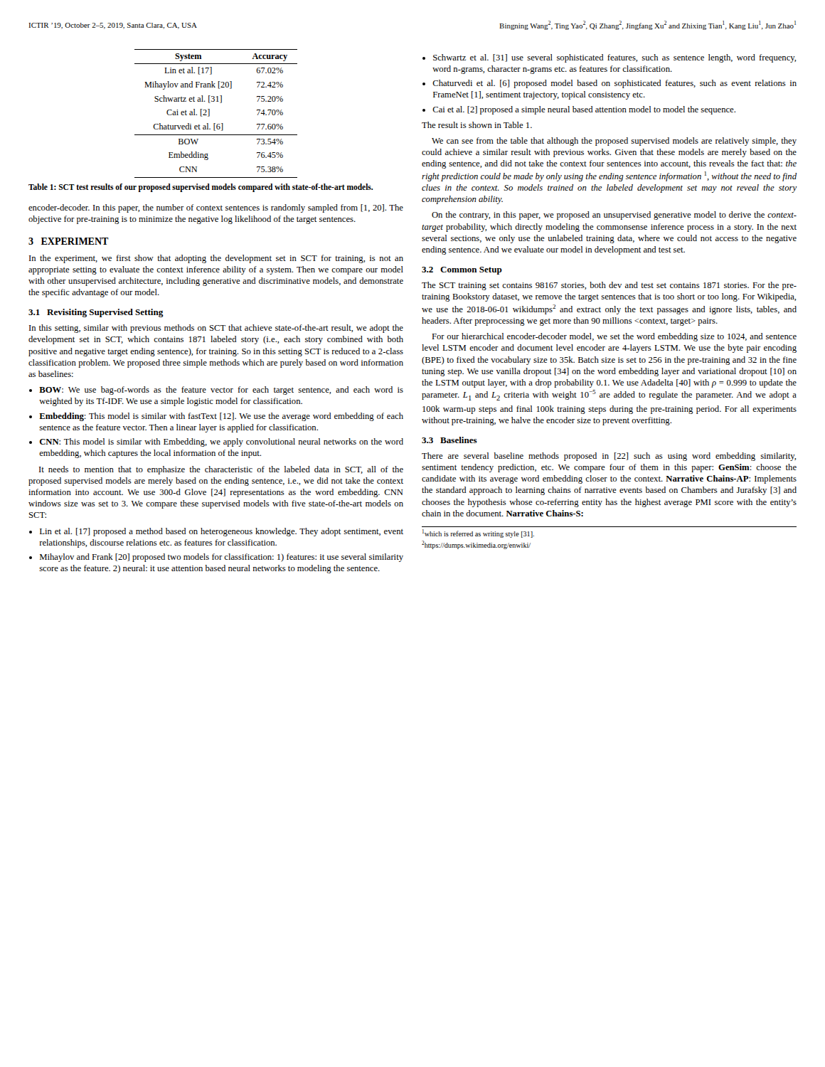ICTIR ’19, October 2–5, 2019, Santa Clara, CA, USA
Bingning Wang2, Ting Yao2, Qi Zhang2, Jingfang Xu2 and Zhixing Tian1, Kang Liu1, Jun Zhao1
| System | Accuracy |
| --- | --- |
| Lin et al. [17] | 67.02% |
| Mihaylov and Frank [20] | 72.42% |
| Schwartz et al. [31] | 75.20% |
| Cai et al. [2] | 74.70% |
| Chaturvedi et al. [6] | 77.60% |
| BOW | 73.54% |
| Embedding | 76.45% |
| CNN | 75.38% |
Table 1: SCT test results of our proposed supervised models compared with state-of-the-art models.
encoder-decoder. In this paper, the number of context sentences is randomly sampled from [1, 20]. The objective for pre-training is to minimize the negative log likelihood of the target sentences.
3 EXPERIMENT
In the experiment, we first show that adopting the development set in SCT for training, is not an appropriate setting to evaluate the context inference ability of a system. Then we compare our model with other unsupervised architecture, including generative and discriminative models, and demonstrate the specific advantage of our model.
3.1 Revisiting Supervised Setting
In this setting, similar with previous methods on SCT that achieve state-of-the-art result, we adopt the development set in SCT, which contains 1871 labeled story (i.e., each story combined with both positive and negative target ending sentence), for training. So in this setting SCT is reduced to a 2-class classification problem. We proposed three simple methods which are purely based on word information as baselines:
BOW: We use bag-of-words as the feature vector for each target sentence, and each word is weighted by its Tf-IDF. We use a simple logistic model for classification.
Embedding: This model is similar with fastText [12]. We use the average word embedding of each sentence as the feature vector. Then a linear layer is applied for classification.
CNN: This model is similar with Embedding, we apply convolutional neural networks on the word embedding, which captures the local information of the input.
It needs to mention that to emphasize the characteristic of the labeled data in SCT, all of the proposed supervised models are merely based on the ending sentence, i.e., we did not take the context information into account. We use 300-d Glove [24] representations as the word embedding. CNN windows size was set to 3. We compare these supervised models with five state-of-the-art models on SCT:
Lin et al. [17] proposed a method based on heterogeneous knowledge. They adopt sentiment, event relationships, discourse relations etc. as features for classification.
Mihaylov and Frank [20] proposed two models for classification: 1) features: it use several similarity score as the feature. 2) neural: it use attention based neural networks to modeling the sentence.
Schwartz et al. [31] use several sophisticated features, such as sentence length, word frequency, word n-grams, character n-grams etc. as features for classification.
Chaturvedi et al. [6] proposed model based on sophisticated features, such as event relations in FrameNet [1], sentiment trajectory, topical consistency etc.
Cai et al. [2] proposed a simple neural based attention model to model the sequence.
The result is shown in Table 1.
We can see from the table that although the proposed supervised models are relatively simple, they could achieve a similar result with previous works. Given that these models are merely based on the ending sentence, and did not take the context four sentences into account, this reveals the fact that: the right prediction could be made by only using the ending sentence information 1, without the need to find clues in the context. So models trained on the labeled development set may not reveal the story comprehension ability.
On the contrary, in this paper, we proposed an unsupervised generative model to derive the context-target probability, which directly modeling the commonsense inference process in a story. In the next several sections, we only use the unlabeled training data, where we could not access to the negative ending sentence. And we evaluate our model in development and test set.
3.2 Common Setup
The SCT training set contains 98167 stories, both dev and test set contains 1871 stories. For the pre-training Bookstory dataset, we remove the target sentences that is too short or too long. For Wikipedia, we use the 2018-06-01 wikidumps2 and extract only the text passages and ignore lists, tables, and headers. After preprocessing we get more than 90 millions <context, target> pairs.
For our hierarchical encoder-decoder model, we set the word embedding size to 1024, and sentence level LSTM encoder and document level encoder are 4-layers LSTM. We use the byte pair encoding (BPE) to fixed the vocabulary size to 35k. Batch size is set to 256 in the pre-training and 32 in the fine tuning step. We use vanilla dropout [34] on the word embedding layer and variational dropout [10] on the LSTM output layer, with a drop probability 0.1. We use Adadelta [40] with ρ = 0.999 to update the parameter. L1 and L2 criteria with weight 10−5 are added to regulate the parameter. And we adopt a 100k warm-up steps and final 100k training steps during the pre-training period. For all experiments without pre-training, we halve the encoder size to prevent overfitting.
3.3 Baselines
There are several baseline methods proposed in [22] such as using word embedding similarity, sentiment tendency prediction, etc. We compare four of them in this paper: GenSim: choose the candidate with its average word embedding closer to the context. Narrative Chains-AP: Implements the standard approach to learning chains of narrative events based on Chambers and Jurafsky [3] and chooses the hypothesis whose co-referring entity has the highest average PMI score with the entity’s chain in the document. Narrative Chains-S:
1which is referred as writing style [31].
2https://dumps.wikimedia.org/enwiki/